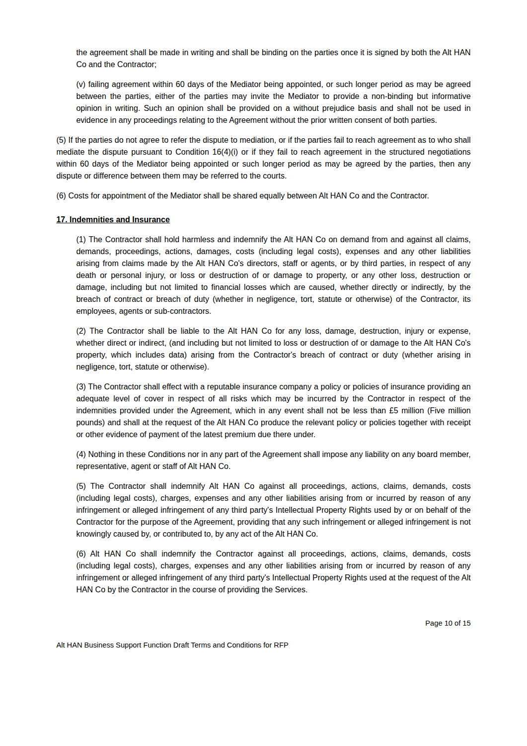the agreement shall be made in writing and shall be binding on the parties once it is signed by both the Alt HAN Co and the Contractor;
(v) failing agreement within 60 days of the Mediator being appointed, or such longer period as may be agreed between the parties, either of the parties may invite the Mediator to provide a non-binding but informative opinion in writing. Such an opinion shall be provided on a without prejudice basis and shall not be used in evidence in any proceedings relating to the Agreement without the prior written consent of both parties.
(5) If the parties do not agree to refer the dispute to mediation, or if the parties fail to reach agreement as to who shall mediate the dispute pursuant to Condition 16(4)(i) or if they fail to reach agreement in the structured negotiations within 60 days of the Mediator being appointed or such longer period as may be agreed by the parties, then any dispute or difference between them may be referred to the courts.
(6) Costs for appointment of the Mediator shall be shared equally between Alt HAN Co and the Contractor.
17. Indemnities and Insurance
(1) The Contractor shall hold harmless and indemnify the Alt HAN Co on demand from and against all claims, demands, proceedings, actions, damages, costs (including legal costs), expenses and any other liabilities arising from claims made by the Alt HAN Co's directors, staff or agents, or by third parties, in respect of any death or personal injury, or loss or destruction of or damage to property, or any other loss, destruction or damage, including but not limited to financial losses which are caused, whether directly or indirectly, by the breach of contract or breach of duty (whether in negligence, tort, statute or otherwise) of the Contractor, its employees, agents or sub-contractors.
(2) The Contractor shall be liable to the Alt HAN Co for any loss, damage, destruction, injury or expense, whether direct or indirect, (and including but not limited to loss or destruction of or damage to the Alt HAN Co's property, which includes data) arising from the Contractor's breach of contract or duty (whether arising in negligence, tort, statute or otherwise).
(3) The Contractor shall effect with a reputable insurance company a policy or policies of insurance providing an adequate level of cover in respect of all risks which may be incurred by the Contractor in respect of the indemnities provided under the Agreement, which in any event shall not be less than £5 million (Five million pounds) and shall at the request of the Alt HAN Co produce the relevant policy or policies together with receipt or other evidence of payment of the latest premium due there under.
(4) Nothing in these Conditions nor in any part of the Agreement shall impose any liability on any board member, representative, agent or staff of Alt HAN Co.
(5) The Contractor shall indemnify Alt HAN Co against all proceedings, actions, claims, demands, costs (including legal costs), charges, expenses and any other liabilities arising from or incurred by reason of any infringement or alleged infringement of any third party's Intellectual Property Rights used by or on behalf of the Contractor for the purpose of the Agreement, providing that any such infringement or alleged infringement is not knowingly caused by, or contributed to, by any act of the Alt HAN Co.
(6) Alt HAN Co shall indemnify the Contractor against all proceedings, actions, claims, demands, costs (including legal costs), charges, expenses and any other liabilities arising from or incurred by reason of any infringement or alleged infringement of any third party's Intellectual Property Rights used at the request of the Alt HAN Co by the Contractor in the course of providing the Services.
Page 10 of 15
Alt HAN Business Support Function Draft Terms and Conditions for RFP